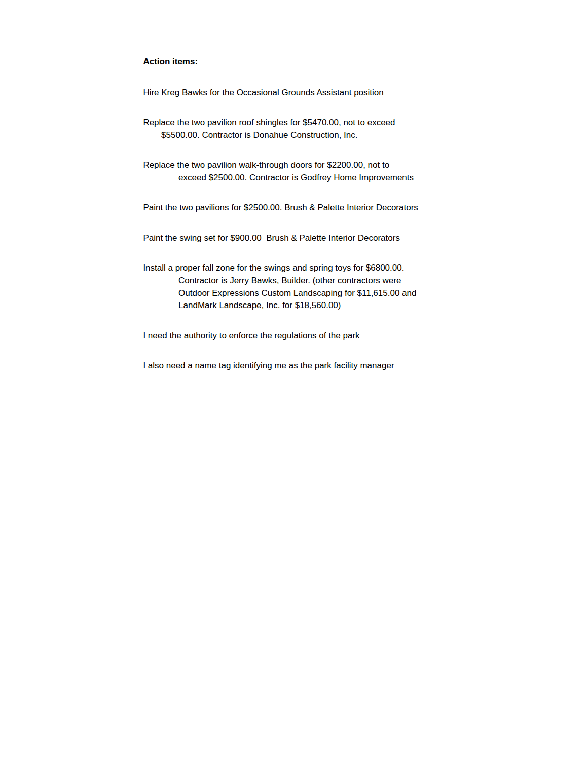Action items:
Hire Kreg Bawks for the Occasional Grounds Assistant position
Replace the two pavilion roof shingles for $5470.00, not to exceed $5500.00. Contractor is Donahue Construction, Inc.
Replace the two pavilion walk-through doors for $2200.00, not to exceed $2500.00. Contractor is Godfrey Home Improvements
Paint the two pavilions for $2500.00. Brush & Palette Interior Decorators
Paint the swing set for $900.00 Brush & Palette Interior Decorators
Install a proper fall zone for the swings and spring toys for $6800.00. Contractor is Jerry Bawks, Builder. (other contractors were Outdoor Expressions Custom Landscaping for $11,615.00 and LandMark Landscape, Inc. for $18,560.00)
I need the authority to enforce the regulations of the park
I also need a name tag identifying me as the park facility manager